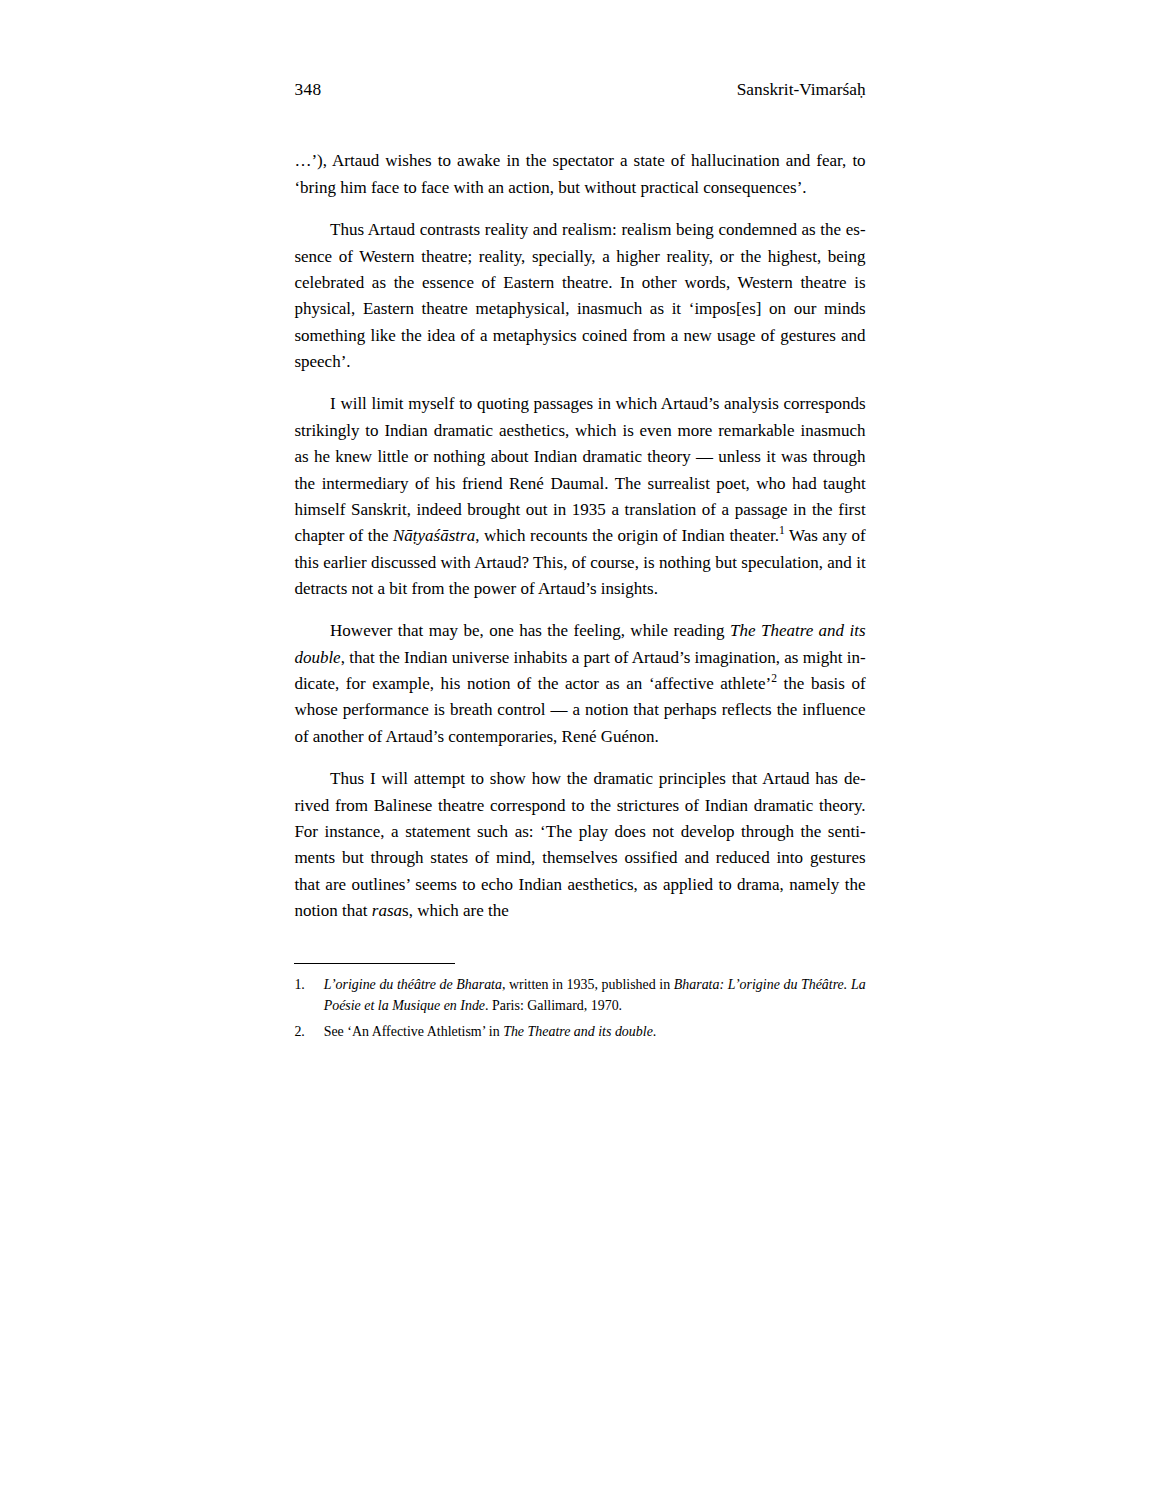348 Sanskrit-Vimarśaḥ
…’), Artaud wishes to awake in the spectator a state of hallucination and fear, to ‘bring him face to face with an action, but without practical consequences’.
Thus Artaud contrasts reality and realism: realism being condemned as the essence of Western theatre; reality, specially, a higher reality, or the highest, being celebrated as the essence of Eastern theatre. In other words, Western theatre is physical, Eastern theatre metaphysical, inasmuch as it ‘impos[es] on our minds something like the idea of a metaphysics coined from a new usage of gestures and speech’.
I will limit myself to quoting passages in which Artaud’s analysis corresponds strikingly to Indian dramatic aesthetics, which is even more remarkable inasmuch as he knew little or nothing about Indian dramatic theory — unless it was through the intermediary of his friend René Daumal. The surrealist poet, who had taught himself Sanskrit, indeed brought out in 1935 a translation of a passage in the first chapter of the Nāṭyaśāstra, which recounts the origin of Indian theater.1 Was any of this earlier discussed with Artaud? This, of course, is nothing but speculation, and it detracts not a bit from the power of Artaud’s insights.
However that may be, one has the feeling, while reading The Theatre and its double, that the Indian universe inhabits a part of Artaud’s imagination, as might indicate, for example, his notion of the actor as an ‘affective athlete’2 the basis of whose performance is breath control — a notion that perhaps reflects the influence of another of Artaud’s contemporaries, René Guénon.
Thus I will attempt to show how the dramatic principles that Artaud has derived from Balinese theatre correspond to the strictures of Indian dramatic theory. For instance, a statement such as: ‘The play does not develop through the sentiments but through states of mind, themselves ossified and reduced into gestures that are outlines’ seems to echo Indian aesthetics, as applied to drama, namely the notion that rasas, which are the
1. L’origine du théâtre de Bharata, written in 1935, published in Bharata: L’origine du Théâtre. La Poésie et la Musique en Inde. Paris: Gallimard, 1970.
2. See ‘An Affective Athletism’ in The Theatre and its double.